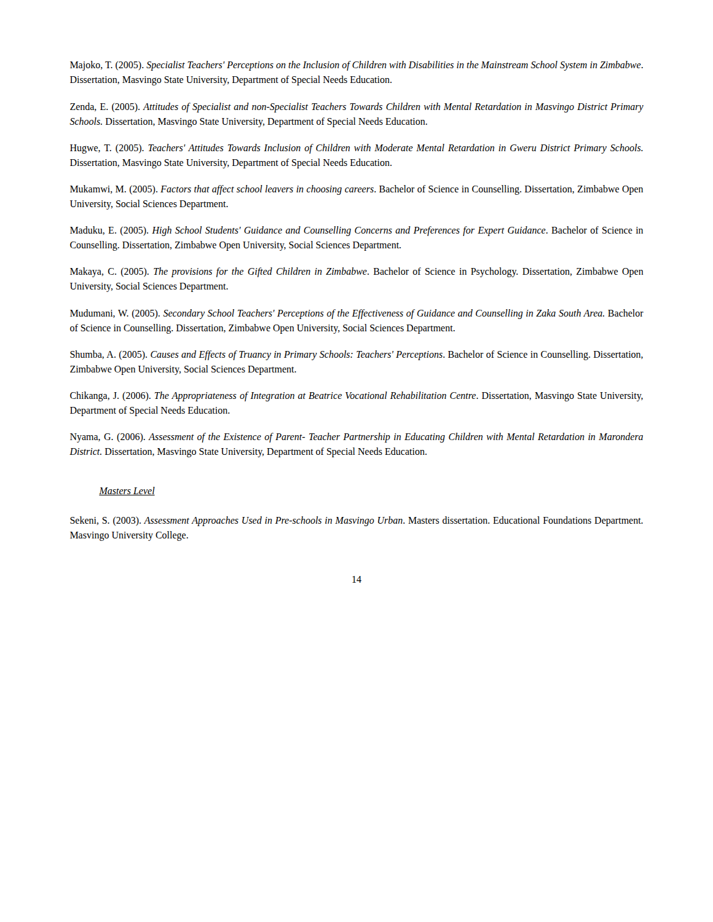Majoko, T. (2005). Specialist Teachers' Perceptions on the Inclusion of Children with Disabilities in the Mainstream School System in Zimbabwe. Dissertation, Masvingo State University, Department of Special Needs Education.
Zenda, E. (2005). Attitudes of Specialist and non-Specialist Teachers Towards Children with Mental Retardation in Masvingo District Primary Schools. Dissertation, Masvingo State University, Department of Special Needs Education.
Hugwe, T. (2005). Teachers' Attitudes Towards Inclusion of Children with Moderate Mental Retardation in Gweru District Primary Schools. Dissertation, Masvingo State University, Department of Special Needs Education.
Mukamwi, M. (2005). Factors that affect school leavers in choosing careers. Bachelor of Science in Counselling. Dissertation, Zimbabwe Open University, Social Sciences Department.
Maduku, E. (2005). High School Students' Guidance and Counselling Concerns and Preferences for Expert Guidance. Bachelor of Science in Counselling. Dissertation, Zimbabwe Open University, Social Sciences Department.
Makaya, C. (2005). The provisions for the Gifted Children in Zimbabwe. Bachelor of Science in Psychology. Dissertation, Zimbabwe Open University, Social Sciences Department.
Mudumani, W. (2005). Secondary School Teachers' Perceptions of the Effectiveness of Guidance and Counselling in Zaka South Area. Bachelor of Science in Counselling. Dissertation, Zimbabwe Open University, Social Sciences Department.
Shumba, A. (2005). Causes and Effects of Truancy in Primary Schools: Teachers' Perceptions. Bachelor of Science in Counselling. Dissertation, Zimbabwe Open University, Social Sciences Department.
Chikanga, J. (2006). The Appropriateness of Integration at Beatrice Vocational Rehabilitation Centre. Dissertation, Masvingo State University, Department of Special Needs Education.
Nyama, G. (2006). Assessment of the Existence of Parent- Teacher Partnership in Educating Children with Mental Retardation in Marondera District. Dissertation, Masvingo State University, Department of Special Needs Education.
Masters Level
Sekeni, S. (2003). Assessment Approaches Used in Pre-schools in Masvingo Urban. Masters dissertation. Educational Foundations Department. Masvingo University College.
14